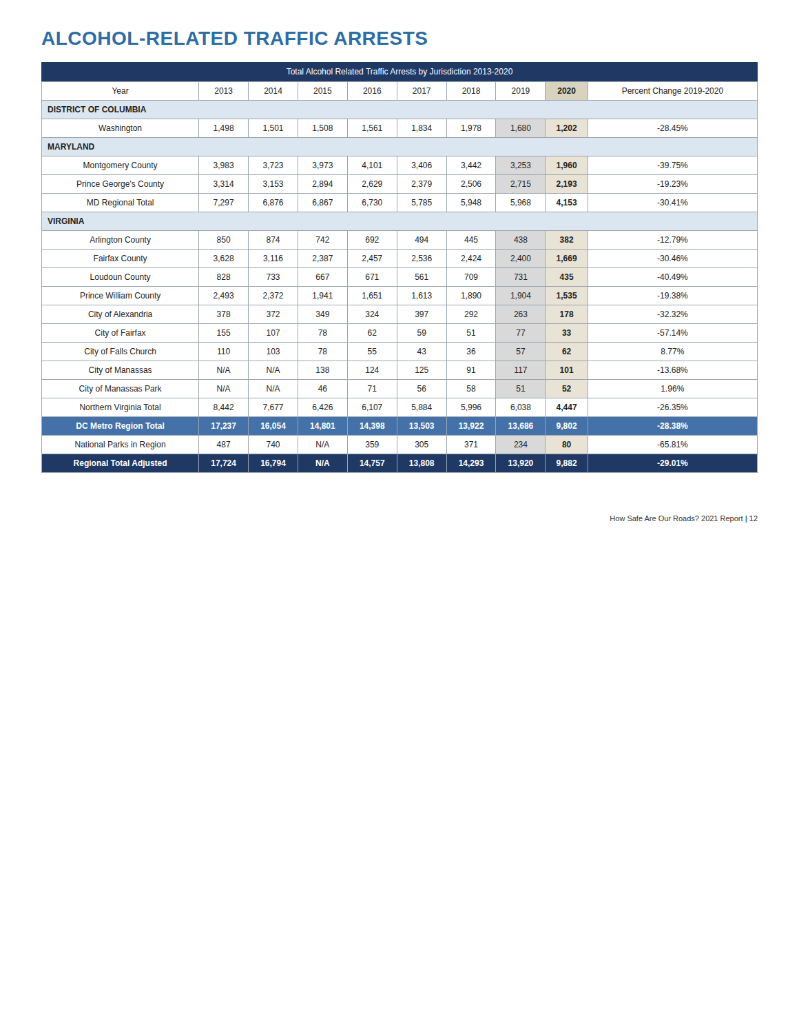ALCOHOL-RELATED TRAFFIC ARRESTS
Total Alcohol Related Traffic Arrests by Jurisdiction 2013-2020
| Year | 2013 | 2014 | 2015 | 2016 | 2017 | 2018 | 2019 | 2020 | Percent Change 2019-2020 |
| --- | --- | --- | --- | --- | --- | --- | --- | --- | --- |
| DISTRICT OF COLUMBIA |
| Washington | 1,498 | 1,501 | 1,508 | 1,561 | 1,834 | 1,978 | 1,680 | 1,202 | -28.45% |
| MARYLAND |
| Montgomery County | 3,983 | 3,723 | 3,973 | 4,101 | 3,406 | 3,442 | 3,253 | 1,960 | -39.75% |
| Prince George's County | 3,314 | 3,153 | 2,894 | 2,629 | 2,379 | 2,506 | 2,715 | 2,193 | -19.23% |
| MD Regional Total | 7,297 | 6,876 | 6,867 | 6,730 | 5,785 | 5,948 | 5,968 | 4,153 | -30.41% |
| VIRGINIA |
| Arlington County | 850 | 874 | 742 | 692 | 494 | 445 | 438 | 382 | -12.79% |
| Fairfax County | 3,628 | 3,116 | 2,387 | 2,457 | 2,536 | 2,424 | 2,400 | 1,669 | -30.46% |
| Loudoun County | 828 | 733 | 667 | 671 | 561 | 709 | 731 | 435 | -40.49% |
| Prince William County | 2,493 | 2,372 | 1,941 | 1,651 | 1,613 | 1,890 | 1,904 | 1,535 | -19.38% |
| City of Alexandria | 378 | 372 | 349 | 324 | 397 | 292 | 263 | 178 | -32.32% |
| City of Fairfax | 155 | 107 | 78 | 62 | 59 | 51 | 77 | 33 | -57.14% |
| City of Falls Church | 110 | 103 | 78 | 55 | 43 | 36 | 57 | 62 | 8.77% |
| City of Manassas | N/A | N/A | 138 | 124 | 125 | 91 | 117 | 101 | -13.68% |
| City of Manassas Park | N/A | N/A | 46 | 71 | 56 | 58 | 51 | 52 | 1.96% |
| Northern Virginia Total | 8,442 | 7,677 | 6,426 | 6,107 | 5,884 | 5,996 | 6,038 | 4,447 | -26.35% |
| DC Metro Region Total | 17,237 | 16,054 | 14,801 | 14,398 | 13,503 | 13,922 | 13,686 | 9,802 | -28.38% |
| National Parks in Region | 487 | 740 | N/A | 359 | 305 | 371 | 234 | 80 | -65.81% |
| Regional Total Adjusted | 17,724 | 16,794 | N/A | 14,757 | 13,808 | 14,293 | 13,920 | 9,882 | -29.01% |
How Safe Are Our Roads? 2021 Report | 12